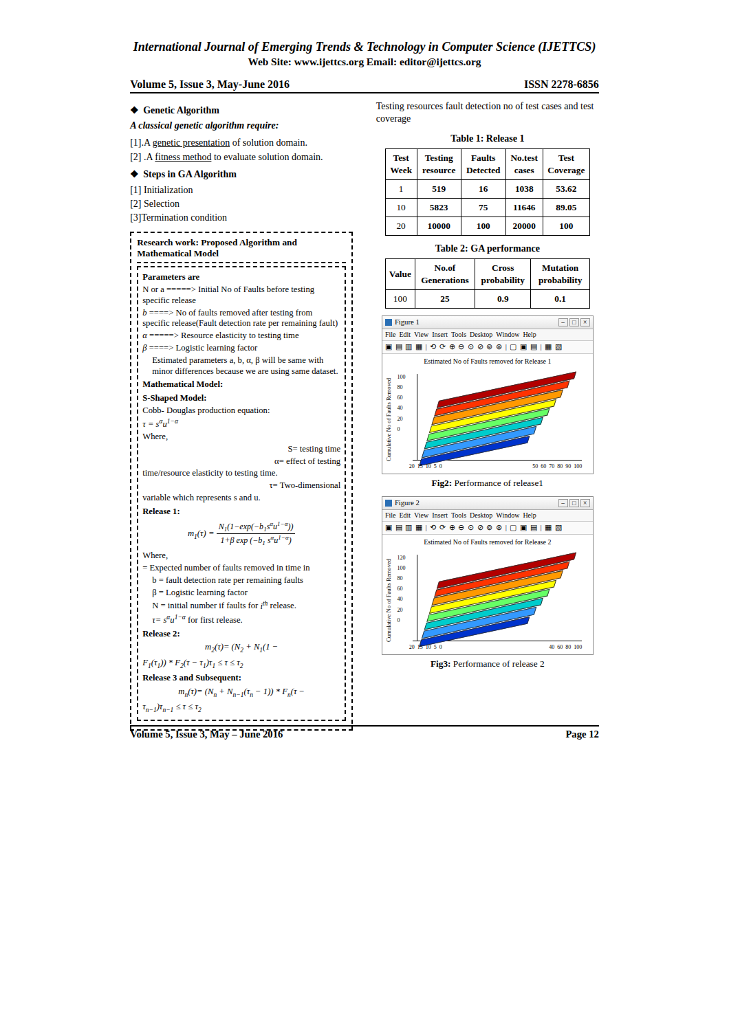International Journal of Emerging Trends & Technology in Computer Science (IJETTCS)
Web Site: www.ijettcs.org Email: editor@ijettcs.org
Volume 5, Issue 3, May-June 2016 ISSN 2278-6856
Genetic Algorithm
A classical genetic algorithm require:
[1].A genetic presentation of solution domain.
[2] .A fitness method to evaluate solution domain.
Steps in GA Algorithm
[1] Initialization
[2] Selection
[3]Termination condition
Research work: Proposed Algorithm and Mathematical Model
Parameters are
N or a =====> Initial No of Faults before testing specific release
b ====> No of faults removed after testing from specific release(Fault detection rate per remaining fault)
α =====> Resource elasticity to testing time
β ====> Logistic learning factor
Estimated parameters a, b, α, β will be same with minor differences because we are using same dataset.
Mathematical Model:
S-Shaped Model:
Cobb- Douglas production equation:
τ = sαu1−α
Where,
S= testing time
α= effect of testing
time/resource elasticity to testing time.
τ= Two-dimensional
variable which represents s and u.
Release 1:
m1(τ) = N1(1−exp(−b1sαu1−α)) 1+β exp (−b1 sαu1−α)
Where,
= Expected number of faults removed in time in
b = fault detection rate per remaining faults
β = Logistic learning factor
N = initial number if faults for ith release.
τ= sαu1−α for first release.
Release 2:
m2(τ)= (N2 + N1(1 −
F1(τ1)) * F2(τ − τ1)τ1 ≤ τ ≤ τ2
Release 3 and Subsequent:
mn(τ)= (Nn + Nn−1(τn − 1)) * Fn(τ −
τn−1)τn−1 ≤ τ ≤ τ2
Testing resources fault detection no of test cases and test coverage
Table 1: Release 1
| Test Week | Testing resource | Faults Detected | No.test cases | Test Coverage |
| --- | --- | --- | --- | --- |
| 1 | 519 | 16 | 1038 | 53.62 |
| 10 | 5823 | 75 | 11646 | 89.05 |
| 20 | 10000 | 100 | 20000 | 100 |
Table 2: GA performance
| Value | No.of Generations | Cross probability | Mutation probability |
| --- | --- | --- | --- |
| 100 | 25 | 0.9 | 0.1 |
Figure 1
–□×
File Edit View Insert Tools Desktop Window Help
▣ ▤ ▥ ▦ | ⟲ ⟳ ⊕ ⊖ ⊙ ⊘ ⊚ ⊛ | ▢ ▣ ▤ | ▦ ▧
Estimated No of Faults removed for Release 1
Cumulative No of Faults Removed
100
80
60
40
20
0
20 15 10 5 0
50 60 70 80 90 100
Time
Testing Coverage
Fig2: Performance of release1
Figure 2
–□×
File Edit View Insert Tools Desktop Window Help
▣ ▤ ▥ ▦ | ⟲ ⟳ ⊕ ⊖ ⊙ ⊘ ⊚ ⊛ | ▢ ▣ ▤ | ▦ ▧
Estimated No of Faults removed for Release 2
Cumulative No of Faults Removed
120
100
80
60
40
20
0
20 15 10 5 0
40 60 80 100
Time
Testing Coverage
Fig3: Performance of release 2
Volume 5, Issue 3, May – June 2016 Page 12